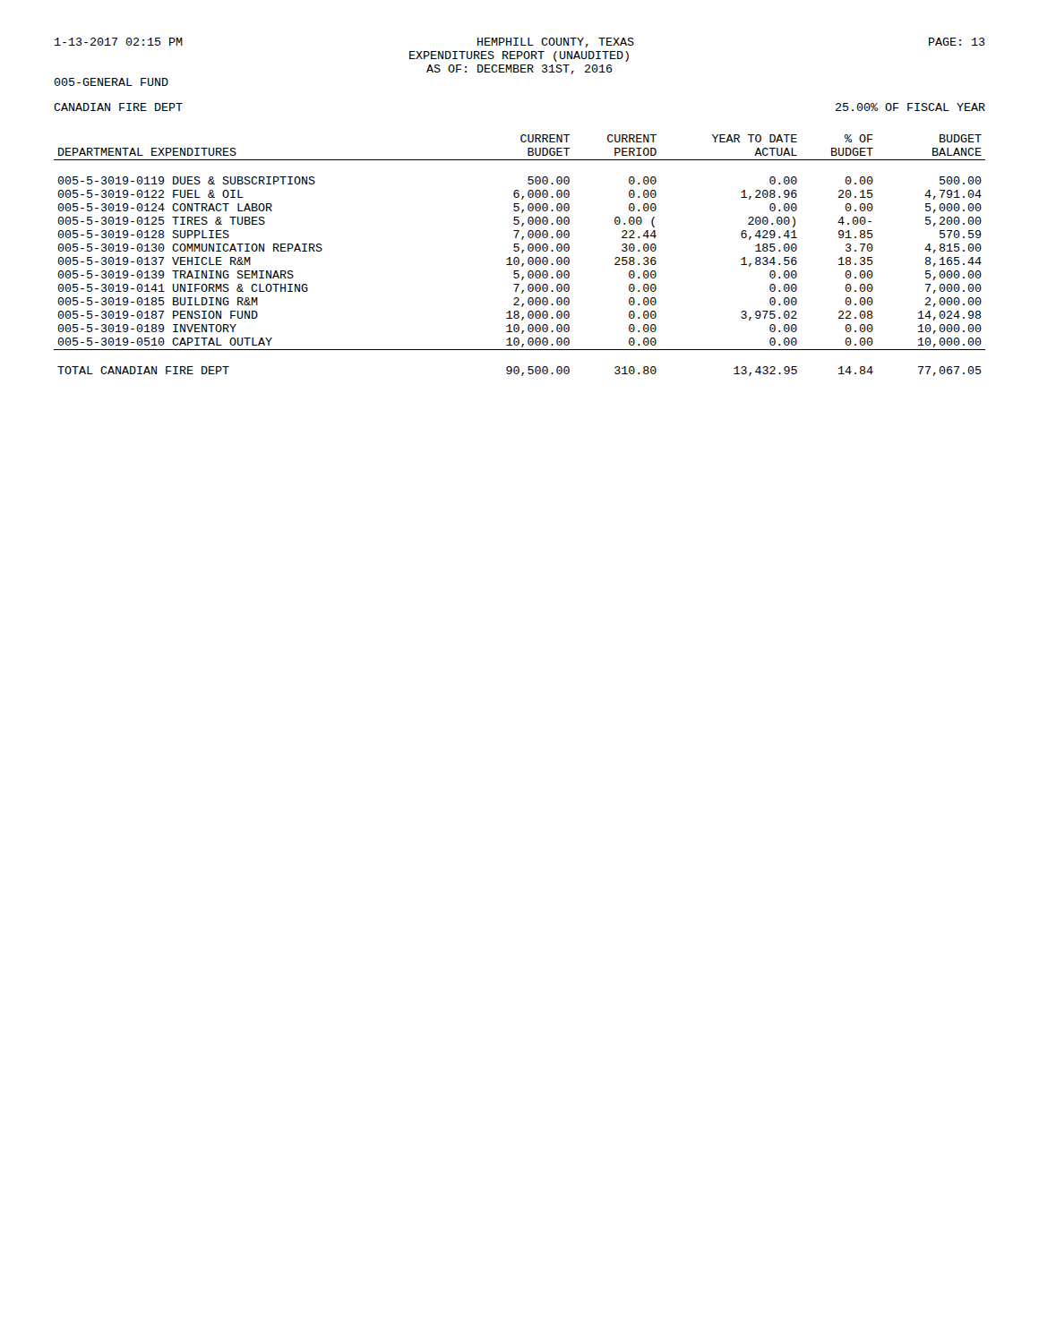1-13-2017 02:15 PM HEMPHILL COUNTY, TEXAS PAGE: 13
EXPENDITURES REPORT (UNAUDITED)
AS OF: DECEMBER 31ST, 2016
005-GENERAL FUND
CANADIAN FIRE DEPT 25.00% OF FISCAL YEAR
| | CURRENT | CURRENT | YEAR TO DATE | % OF | BUDGET |
| --- | --- | --- | --- | --- | --- |
| DEPARTMENTAL EXPENDITURES | BUDGET | PERIOD | ACTUAL | BUDGET | BALANCE |
| 005-5-3019-0119 DUES & SUBSCRIPTIONS | 500.00 | 0.00 | 0.00 | 0.00 | 500.00 |
| 005-5-3019-0122 FUEL & OIL | 6,000.00 | 0.00 | 1,208.96 | 20.15 | 4,791.04 |
| 005-5-3019-0124 CONTRACT LABOR | 5,000.00 | 0.00 | 0.00 | 0.00 | 5,000.00 |
| 005-5-3019-0125 TIRES & TUBES | 5,000.00 | 0.00 ( | 200.00) | 4.00- | 5,200.00 |
| 005-5-3019-0128 SUPPLIES | 7,000.00 | 22.44 | 6,429.41 | 91.85 | 570.59 |
| 005-5-3019-0130 COMMUNICATION REPAIRS | 5,000.00 | 30.00 | 185.00 | 3.70 | 4,815.00 |
| 005-5-3019-0137 VEHICLE R&M | 10,000.00 | 258.36 | 1,834.56 | 18.35 | 8,165.44 |
| 005-5-3019-0139 TRAINING SEMINARS | 5,000.00 | 0.00 | 0.00 | 0.00 | 5,000.00 |
| 005-5-3019-0141 UNIFORMS & CLOTHING | 7,000.00 | 0.00 | 0.00 | 0.00 | 7,000.00 |
| 005-5-3019-0185 BUILDING R&M | 2,000.00 | 0.00 | 0.00 | 0.00 | 2,000.00 |
| 005-5-3019-0187 PENSION FUND | 18,000.00 | 0.00 | 3,975.02 | 22.08 | 14,024.98 |
| 005-5-3019-0189 INVENTORY | 10,000.00 | 0.00 | 0.00 | 0.00 | 10,000.00 |
| 005-5-3019-0510 CAPITAL OUTLAY | 10,000.00 | 0.00 | 0.00 | 0.00 | 10,000.00 |
| TOTAL CANADIAN FIRE DEPT | 90,500.00 | 310.80 | 13,432.95 | 14.84 | 77,067.05 |